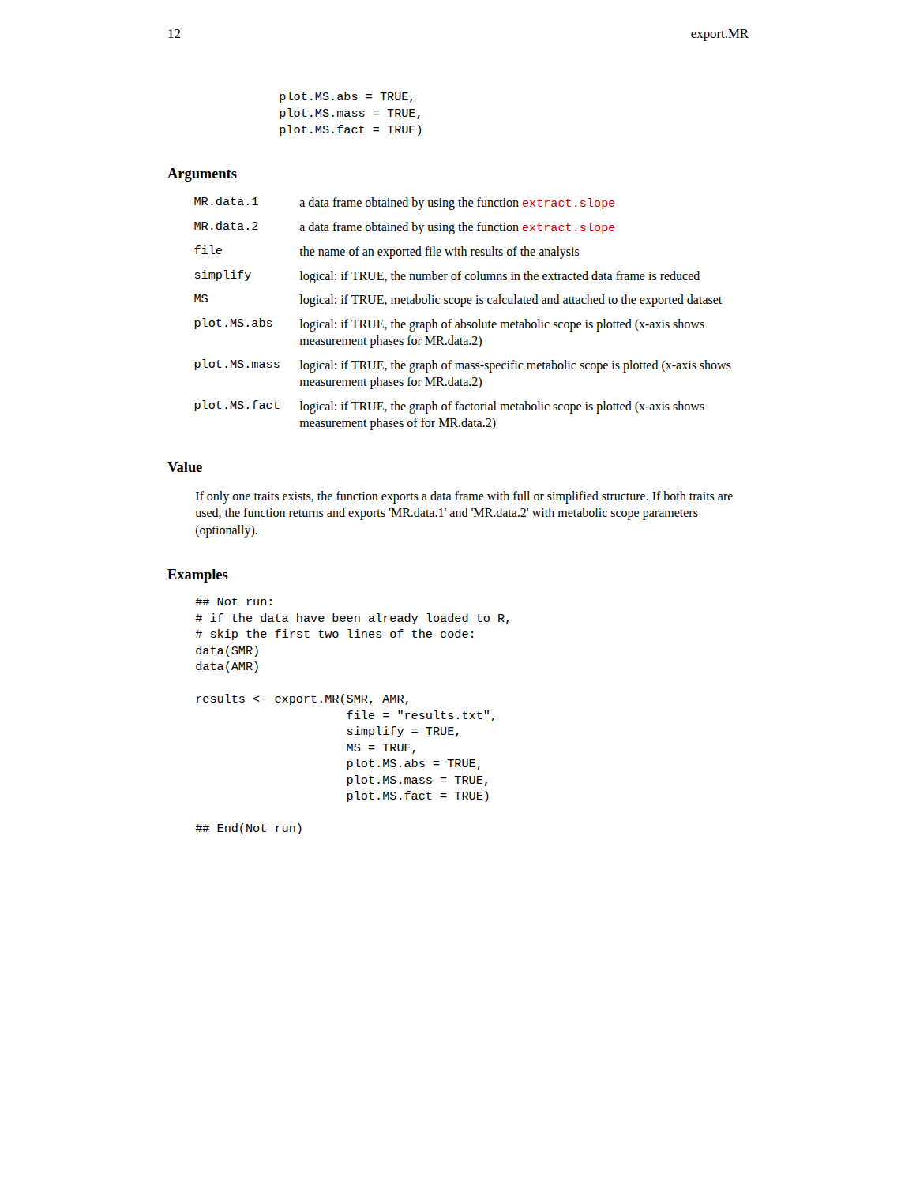12 export.MR
        plot.MS.abs = TRUE,
        plot.MS.mass = TRUE,
        plot.MS.fact = TRUE)
Arguments
MR.data.1
a data frame obtained by using the function extract.slope
MR.data.2
a data frame obtained by using the function extract.slope
file
the name of an exported file with results of the analysis
simplify
logical: if TRUE, the number of columns in the extracted data frame is reduced
MS
logical: if TRUE, metabolic scope is calculated and attached to the exported dataset
plot.MS.abs
logical: if TRUE, the graph of absolute metabolic scope is plotted (x-axis shows measurement phases for MR.data.2)
plot.MS.mass
logical: if TRUE, the graph of mass-specific metabolic scope is plotted (x-axis shows measurement phases for MR.data.2)
plot.MS.fact
logical: if TRUE, the graph of factorial metabolic scope is plotted (x-axis shows measurement phases of for MR.data.2)
Value
If only one traits exists, the function exports a data frame with full or simplified structure. If both traits are used, the function returns and exports 'MR.data.1' and 'MR.data.2' with metabolic scope parameters (optionally).
Examples
## Not run:
# if the data have been already loaded to R,
# skip the first two lines of the code:
data(SMR)
data(AMR)

results <- export.MR(SMR, AMR,
                     file = "results.txt",
                     simplify = TRUE,
                     MS = TRUE,
                     plot.MS.abs = TRUE,
                     plot.MS.mass = TRUE,
                     plot.MS.fact = TRUE)

## End(Not run)